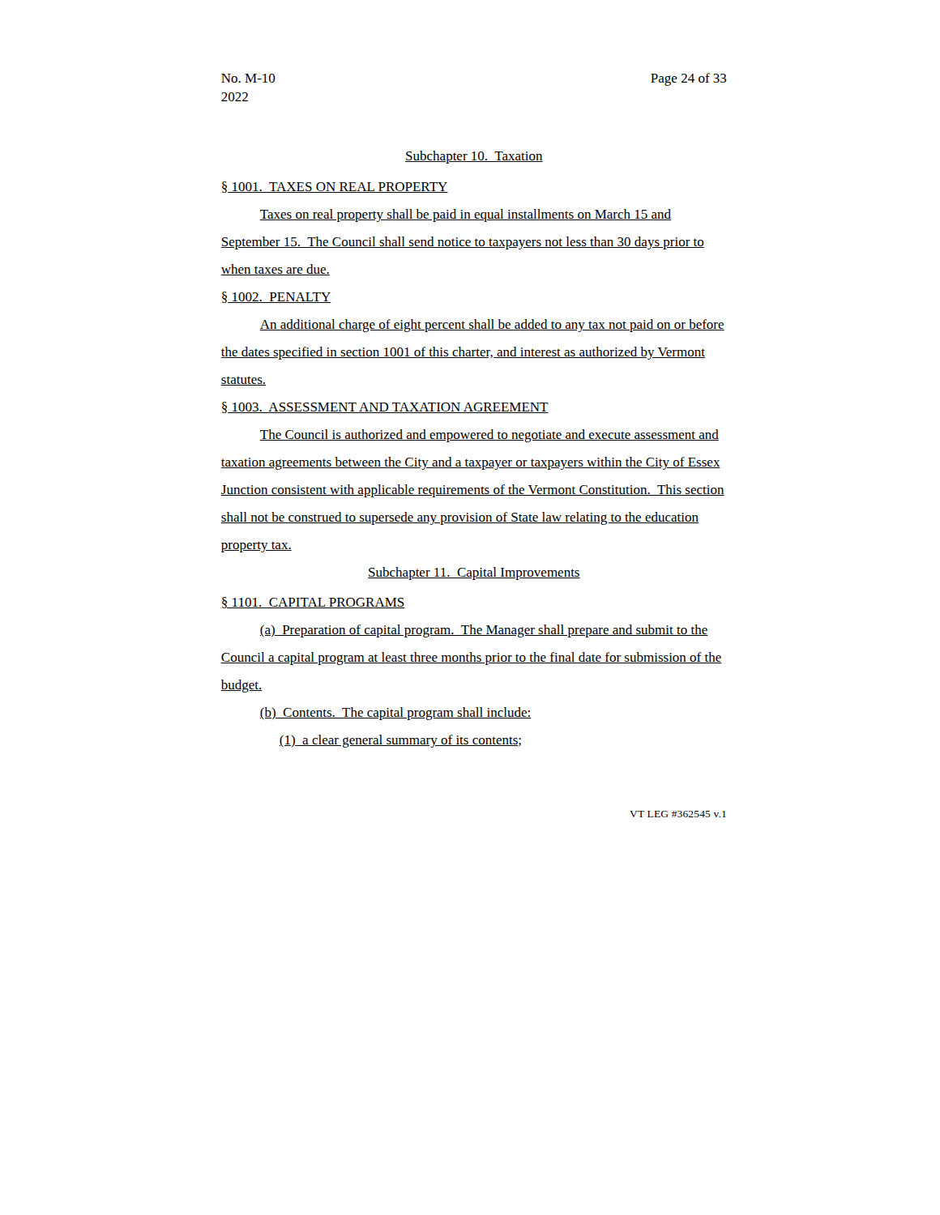No. M-10
2022
Page 24 of 33
Subchapter 10. Taxation
§ 1001. TAXES ON REAL PROPERTY
Taxes on real property shall be paid in equal installments on March 15 and September 15. The Council shall send notice to taxpayers not less than 30 days prior to when taxes are due.
§ 1002. PENALTY
An additional charge of eight percent shall be added to any tax not paid on or before the dates specified in section 1001 of this charter, and interest as authorized by Vermont statutes.
§ 1003. ASSESSMENT AND TAXATION AGREEMENT
The Council is authorized and empowered to negotiate and execute assessment and taxation agreements between the City and a taxpayer or taxpayers within the City of Essex Junction consistent with applicable requirements of the Vermont Constitution. This section shall not be construed to supersede any provision of State law relating to the education property tax.
Subchapter 11. Capital Improvements
§ 1101. CAPITAL PROGRAMS
(a) Preparation of capital program. The Manager shall prepare and submit to the Council a capital program at least three months prior to the final date for submission of the budget.
(b) Contents. The capital program shall include:
(1) a clear general summary of its contents;
VT LEG #362545 v.1